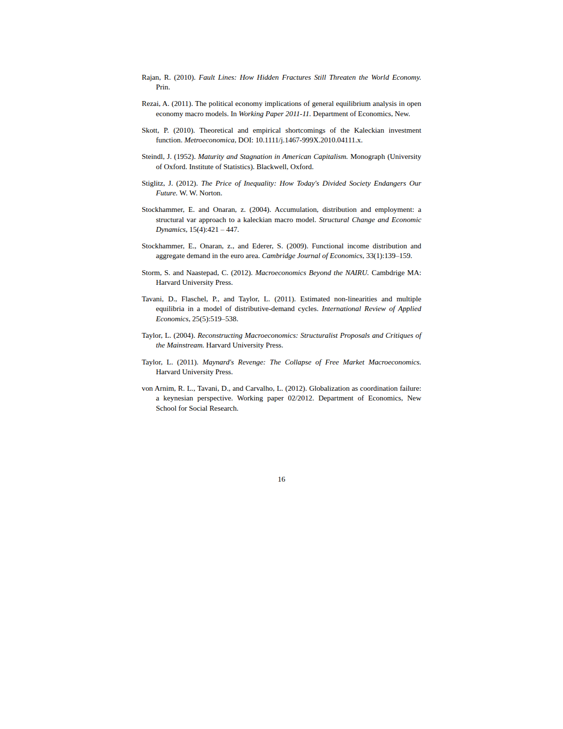Rajan, R. (2010). Fault Lines: How Hidden Fractures Still Threaten the World Economy. Prin.
Rezai, A. (2011). The political economy implications of general equilibrium analysis in open economy macro models. In Working Paper 2011-11. Department of Economics, New.
Skott, P. (2010). Theoretical and empirical shortcomings of the Kaleckian investment function. Metroeconomica, DOI: 10.1111/j.1467-999X.2010.04111.x.
Steindl, J. (1952). Maturity and Stagnation in American Capitalism. Monograph (University of Oxford. Institute of Statistics). Blackwell, Oxford.
Stiglitz, J. (2012). The Price of Inequality: How Today's Divided Society Endangers Our Future. W. W. Norton.
Stockhammer, E. and Onaran, z. (2004). Accumulation, distribution and employment: a structural var approach to a kaleckian macro model. Structural Change and Economic Dynamics, 15(4):421 – 447.
Stockhammer, E., Onaran, z., and Ederer, S. (2009). Functional income distribution and aggregate demand in the euro area. Cambridge Journal of Economics, 33(1):139–159.
Storm, S. and Naastepad, C. (2012). Macroeconomics Beyond the NAIRU. Cambdrige MA: Harvard University Press.
Tavani, D., Flaschel, P., and Taylor, L. (2011). Estimated non-linearities and multiple equilibria in a model of distributive-demand cycles. International Review of Applied Economics, 25(5):519–538.
Taylor, L. (2004). Reconstructing Macroeconomics: Structuralist Proposals and Critiques of the Mainstream. Harvard University Press.
Taylor, L. (2011). Maynard's Revenge: The Collapse of Free Market Macroeconomics. Harvard University Press.
von Arnim, R. L., Tavani, D., and Carvalho, L. (2012). Globalization as coordination failure: a keynesian perspective. Working paper 02/2012. Department of Economics, New School for Social Research.
16